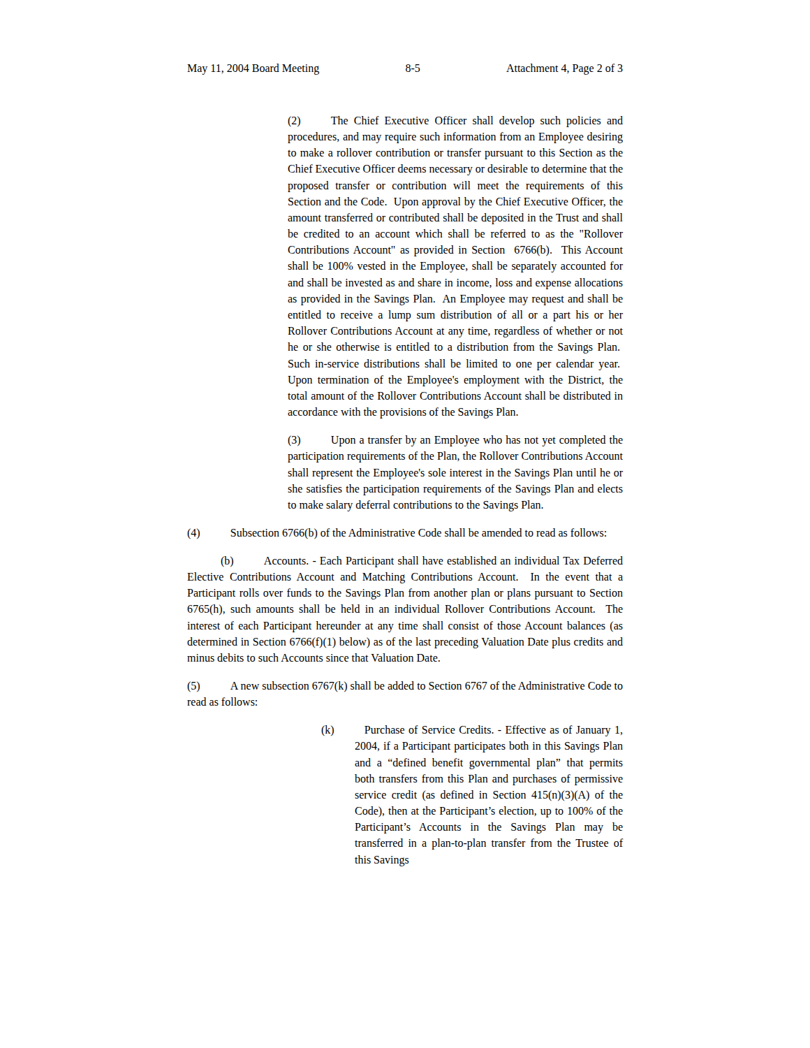May 11, 2004 Board Meeting
8-5
Attachment 4, Page 2 of 3
(2) The Chief Executive Officer shall develop such policies and procedures, and may require such information from an Employee desiring to make a rollover contribution or transfer pursuant to this Section as the Chief Executive Officer deems necessary or desirable to determine that the proposed transfer or contribution will meet the requirements of this Section and the Code. Upon approval by the Chief Executive Officer, the amount transferred or contributed shall be deposited in the Trust and shall be credited to an account which shall be referred to as the "Rollover Contributions Account" as provided in Section 6766(b). This Account shall be 100% vested in the Employee, shall be separately accounted for and shall be invested as and share in income, loss and expense allocations as provided in the Savings Plan. An Employee may request and shall be entitled to receive a lump sum distribution of all or a part his or her Rollover Contributions Account at any time, regardless of whether or not he or she otherwise is entitled to a distribution from the Savings Plan. Such in-service distributions shall be limited to one per calendar year. Upon termination of the Employee's employment with the District, the total amount of the Rollover Contributions Account shall be distributed in accordance with the provisions of the Savings Plan.
(3) Upon a transfer by an Employee who has not yet completed the participation requirements of the Plan, the Rollover Contributions Account shall represent the Employee's sole interest in the Savings Plan until he or she satisfies the participation requirements of the Savings Plan and elects to make salary deferral contributions to the Savings Plan.
(4) Subsection 6766(b) of the Administrative Code shall be amended to read as follows:
(b) Accounts. - Each Participant shall have established an individual Tax Deferred Elective Contributions Account and Matching Contributions Account. In the event that a Participant rolls over funds to the Savings Plan from another plan or plans pursuant to Section 6765(h), such amounts shall be held in an individual Rollover Contributions Account. The interest of each Participant hereunder at any time shall consist of those Account balances (as determined in Section 6766(f)(1) below) as of the last preceding Valuation Date plus credits and minus debits to such Accounts since that Valuation Date.
(5) A new subsection 6767(k) shall be added to Section 6767 of the Administrative Code to read as follows:
(k) Purchase of Service Credits. - Effective as of January 1, 2004, if a Participant participates both in this Savings Plan and a “defined benefit governmental plan” that permits both transfers from this Plan and purchases of permissive service credit (as defined in Section 415(n)(3)(A) of the Code), then at the Participant’s election, up to 100% of the Participant’s Accounts in the Savings Plan may be transferred in a plan-to-plan transfer from the Trustee of this Savings